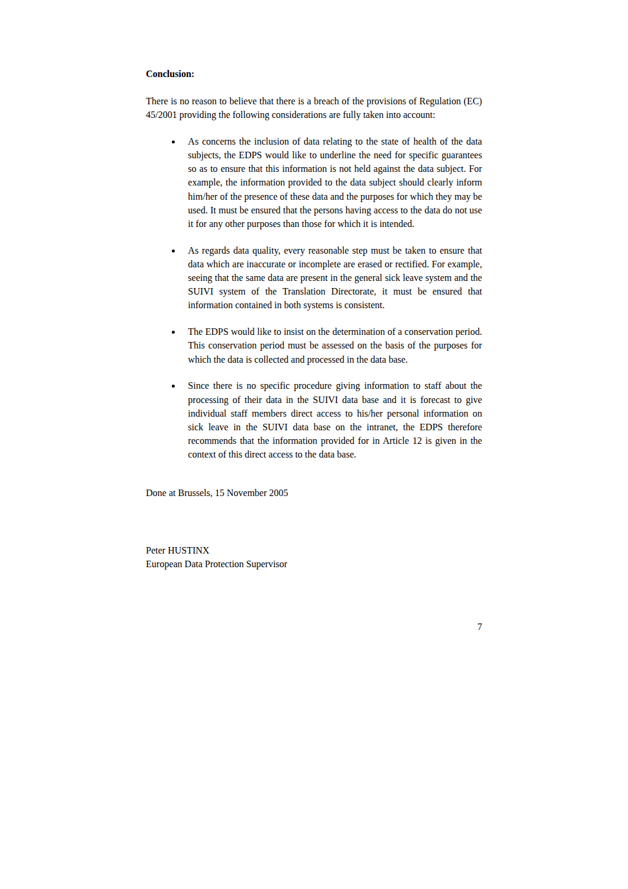Conclusion:
There is no reason to believe that there is a breach of the provisions of Regulation (EC) 45/2001 providing the following considerations are fully taken into account:
As concerns the inclusion of data relating to the state of health of the data subjects, the EDPS would like to underline the need for specific guarantees so as to ensure that this information is not held against the data subject. For example, the information provided to the data subject should clearly inform him/her of the presence of these data and the purposes for which they may be used. It must be ensured that the persons having access to the data do not use it for any other purposes than those for which it is intended.
As regards data quality, every reasonable step must be taken to ensure that data which are inaccurate or incomplete are erased or rectified. For example, seeing that the same data are present in the general sick leave system and the SUIVI system of the Translation Directorate, it must be ensured that information contained in both systems is consistent.
The EDPS would like to insist on the determination of a conservation period. This conservation period must be assessed on the basis of the purposes for which the data is collected and processed in the data base.
Since there is no specific procedure giving information to staff about the processing of their data in the SUIVI data base and it is forecast to give individual staff members direct access to his/her personal information on sick leave in the SUIVI data base on the intranet, the EDPS therefore recommends that the information provided for in Article 12 is given in the context of this direct access to the data base.
Done at Brussels, 15 November 2005
Peter HUSTINX
European Data Protection Supervisor
7